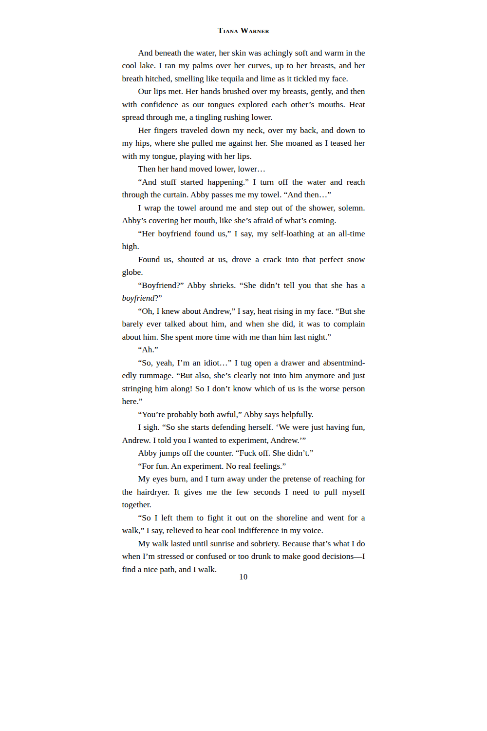Tiana Warner
And beneath the water, her skin was achingly soft and warm in the cool lake. I ran my palms over her curves, up to her breasts, and her breath hitched, smelling like tequila and lime as it tickled my face.
Our lips met. Her hands brushed over my breasts, gently, and then with confidence as our tongues explored each other’s mouths. Heat spread through me, a tingling rushing lower.
Her fingers traveled down my neck, over my back, and down to my hips, where she pulled me against her. She moaned as I teased her with my tongue, playing with her lips.
Then her hand moved lower, lower…
“And stuff started happening.” I turn off the water and reach through the curtain. Abby passes me my towel. “And then…”
I wrap the towel around me and step out of the shower, solemn. Abby’s covering her mouth, like she’s afraid of what’s coming.
“Her boyfriend found us,” I say, my self-loathing at an all-time high.
Found us, shouted at us, drove a crack into that perfect snow globe.
“Boyfriend?” Abby shrieks. “She didn’t tell you that she has a boyfriend?”
“Oh, I knew about Andrew,” I say, heat rising in my face. “But she barely ever talked about him, and when she did, it was to complain about him. She spent more time with me than him last night.”
“Ah.”
“So, yeah, I’m an idiot…” I tug open a drawer and absentmindedly rummage. “But also, she’s clearly not into him anymore and just stringing him along! So I don’t know which of us is the worse person here.”
“You’re probably both awful,” Abby says helpfully.
I sigh. “So she starts defending herself. ‘We were just having fun, Andrew. I told you I wanted to experiment, Andrew.’”
Abby jumps off the counter. “Fuck off. She didn’t.”
“For fun. An experiment. No real feelings.”
My eyes burn, and I turn away under the pretense of reaching for the hairdryer. It gives me the few seconds I need to pull myself together.
“So I left them to fight it out on the shoreline and went for a walk,” I say, relieved to hear cool indifference in my voice.
My walk lasted until sunrise and sobriety. Because that’s what I do when I’m stressed or confused or too drunk to make good decisions—I find a nice path, and I walk.
10